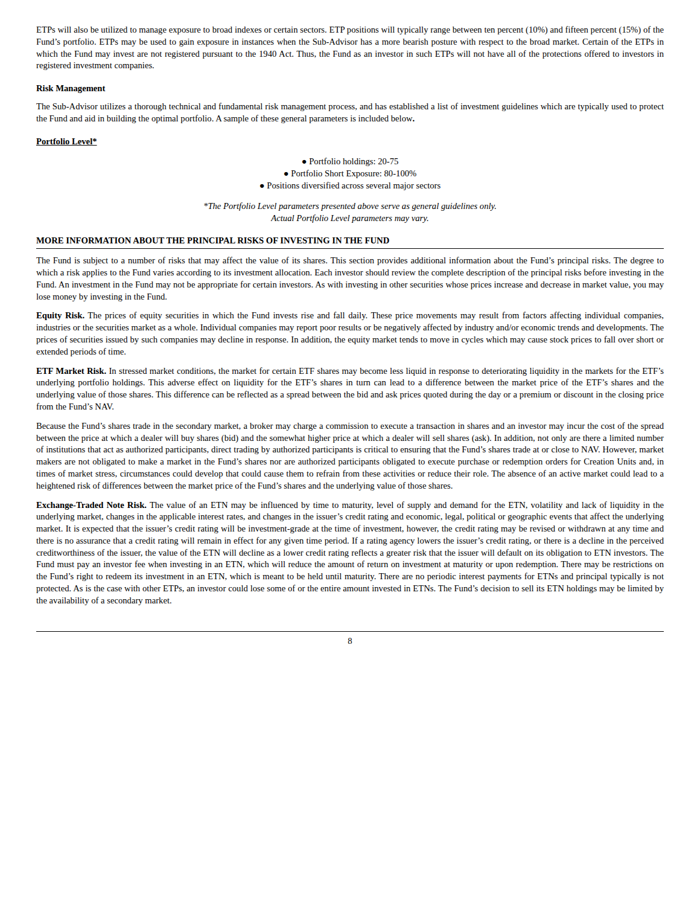ETPs will also be utilized to manage exposure to broad indexes or certain sectors. ETP positions will typically range between ten percent (10%) and fifteen percent (15%) of the Fund’s portfolio. ETPs may be used to gain exposure in instances when the Sub-Advisor has a more bearish posture with respect to the broad market. Certain of the ETPs in which the Fund may invest are not registered pursuant to the 1940 Act. Thus, the Fund as an investor in such ETPs will not have all of the protections offered to investors in registered investment companies.
Risk Management
The Sub-Advisor utilizes a thorough technical and fundamental risk management process, and has established a list of investment guidelines which are typically used to protect the Fund and aid in building the optimal portfolio. A sample of these general parameters is included below.
Portfolio Level*
● Portfolio holdings: 20-75
● Portfolio Short Exposure: 80-100%
● Positions diversified across several major sectors
*The Portfolio Level parameters presented above serve as general guidelines only.
Actual Portfolio Level parameters may vary.
MORE INFORMATION ABOUT THE PRINCIPAL RISKS OF INVESTING IN THE FUND
The Fund is subject to a number of risks that may affect the value of its shares. This section provides additional information about the Fund’s principal risks. The degree to which a risk applies to the Fund varies according to its investment allocation. Each investor should review the complete description of the principal risks before investing in the Fund. An investment in the Fund may not be appropriate for certain investors. As with investing in other securities whose prices increase and decrease in market value, you may lose money by investing in the Fund.
Equity Risk. The prices of equity securities in which the Fund invests rise and fall daily. These price movements may result from factors affecting individual companies, industries or the securities market as a whole. Individual companies may report poor results or be negatively affected by industry and/or economic trends and developments. The prices of securities issued by such companies may decline in response. In addition, the equity market tends to move in cycles which may cause stock prices to fall over short or extended periods of time.
ETF Market Risk. In stressed market conditions, the market for certain ETF shares may become less liquid in response to deteriorating liquidity in the markets for the ETF’s underlying portfolio holdings. This adverse effect on liquidity for the ETF’s shares in turn can lead to a difference between the market price of the ETF’s shares and the underlying value of those shares. This difference can be reflected as a spread between the bid and ask prices quoted during the day or a premium or discount in the closing price from the Fund’s NAV.
Because the Fund’s shares trade in the secondary market, a broker may charge a commission to execute a transaction in shares and an investor may incur the cost of the spread between the price at which a dealer will buy shares (bid) and the somewhat higher price at which a dealer will sell shares (ask). In addition, not only are there a limited number of institutions that act as authorized participants, direct trading by authorized participants is critical to ensuring that the Fund’s shares trade at or close to NAV. However, market makers are not obligated to make a market in the Fund’s shares nor are authorized participants obligated to execute purchase or redemption orders for Creation Units and, in times of market stress, circumstances could develop that could cause them to refrain from these activities or reduce their role. The absence of an active market could lead to a heightened risk of differences between the market price of the Fund’s shares and the underlying value of those shares.
Exchange-Traded Note Risk. The value of an ETN may be influenced by time to maturity, level of supply and demand for the ETN, volatility and lack of liquidity in the underlying market, changes in the applicable interest rates, and changes in the issuer’s credit rating and economic, legal, political or geographic events that affect the underlying market. It is expected that the issuer’s credit rating will be investment-grade at the time of investment, however, the credit rating may be revised or withdrawn at any time and there is no assurance that a credit rating will remain in effect for any given time period. If a rating agency lowers the issuer’s credit rating, or there is a decline in the perceived creditworthiness of the issuer, the value of the ETN will decline as a lower credit rating reflects a greater risk that the issuer will default on its obligation to ETN investors. The Fund must pay an investor fee when investing in an ETN, which will reduce the amount of return on investment at maturity or upon redemption. There may be restrictions on the Fund’s right to redeem its investment in an ETN, which is meant to be held until maturity. There are no periodic interest payments for ETNs and principal typically is not protected. As is the case with other ETPs, an investor could lose some of or the entire amount invested in ETNs. The Fund’s decision to sell its ETN holdings may be limited by the availability of a secondary market.
8